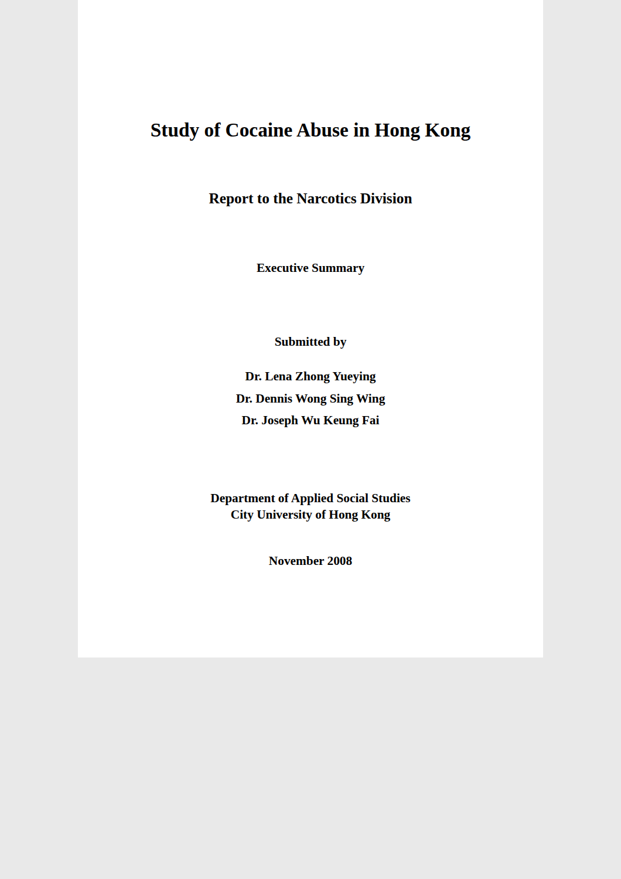Study of Cocaine Abuse in Hong Kong
Report to the Narcotics Division
Executive Summary
Submitted by
Dr. Lena Zhong Yueying
Dr. Dennis Wong Sing Wing
Dr. Joseph Wu Keung Fai
Department of Applied Social Studies
City University of Hong Kong
November 2008